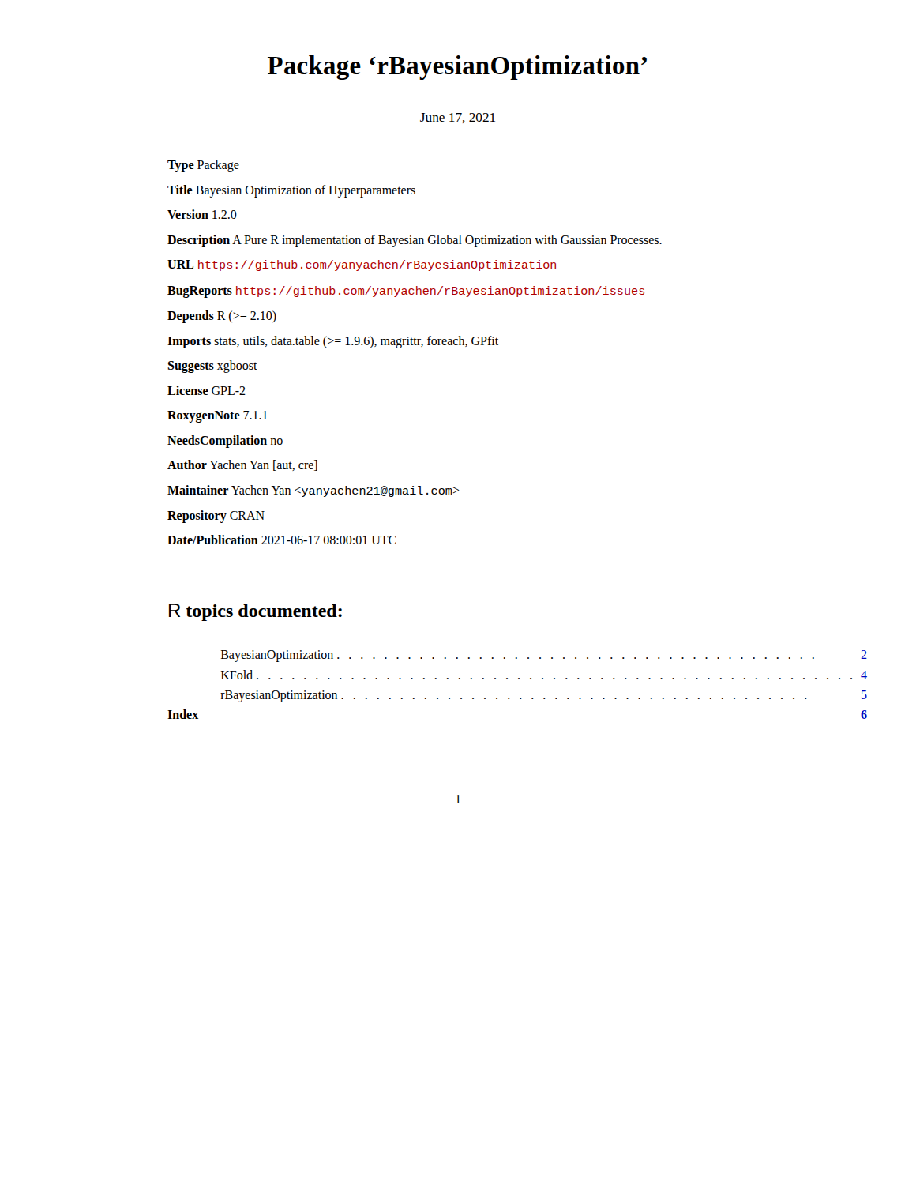Package ‘rBayesianOptimization’
June 17, 2021
Type
Package
Title
Bayesian Optimization of Hyperparameters
Version
1.2.0
Description
A Pure R implementation of Bayesian Global Optimization with Gaussian Processes.
URL
https://github.com/yanyachen/rBayesianOptimization
BugReports
https://github.com/yanyachen/rBayesianOptimization/issues
Depends
R (>= 2.10)
Imports
stats, utils, data.table (>= 1.9.6), magrittr, foreach, GPfit
Suggests
xgboost
License
GPL-2
RoxygenNote
7.1.1
NeedsCompilation
no
Author
Yachen Yan [aut, cre]
Maintainer
Yachen Yan <yanyachen21@gmail.com>
Repository
CRAN
Date/Publication
2021-06-17 08:00:01 UTC
R topics documented:
| BayesianOptimization . . . . . . . . . . . . . . . . . . . . . . . . . . . . . . . . . . . . . . . . . | 2 |
| KFold . . . . . . . . . . . . . . . . . . . . . . . . . . . . . . . . . . . . . . . . . . . . . . . . . . . | 4 |
| rBayesianOptimization . . . . . . . . . . . . . . . . . . . . . . . . . . . . . . . . . . . . . . . . | 5 |
| Index | 6 |
1